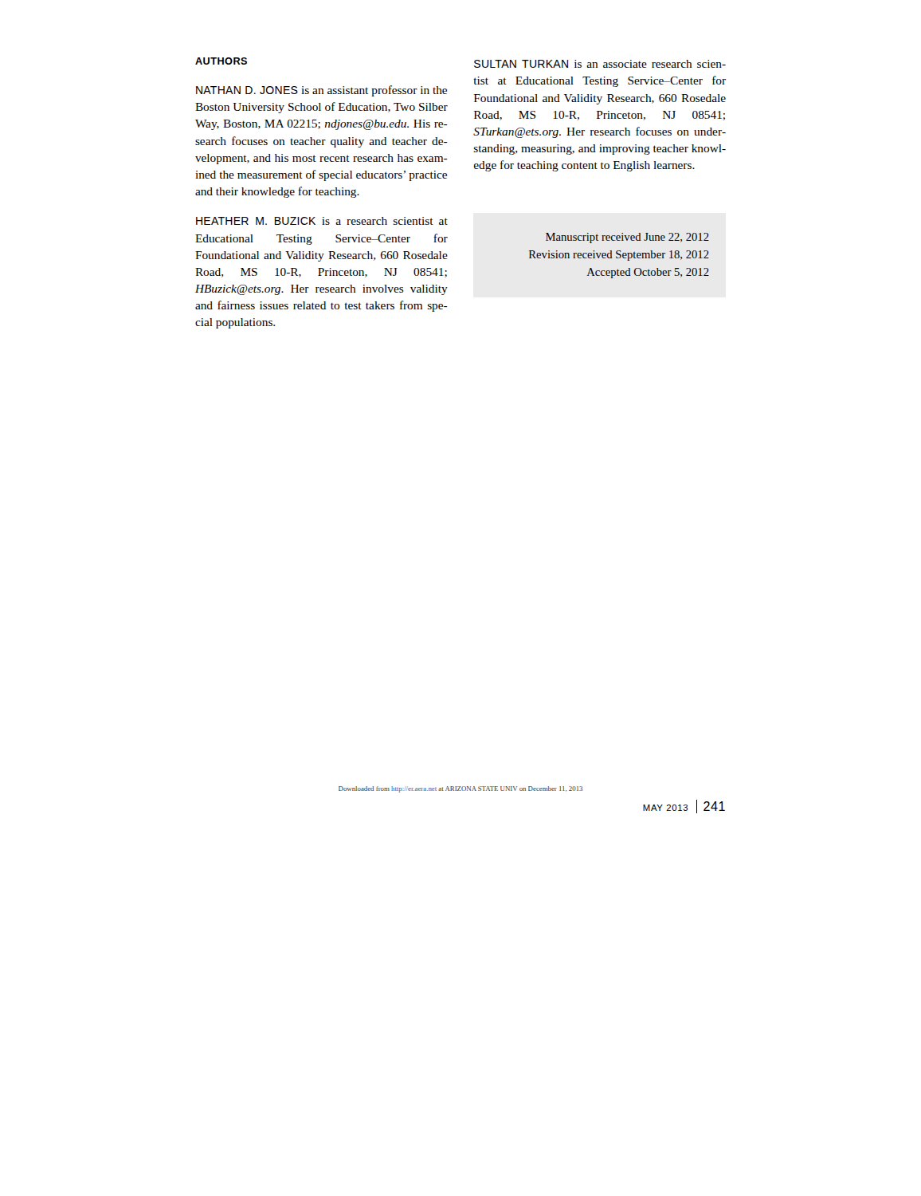Authors
NATHAN D. JONES is an assistant professor in the Boston University School of Education, Two Silber Way, Boston, MA 02215; ndjones@bu.edu. His research focuses on teacher quality and teacher development, and his most recent research has examined the measurement of special educators’ practice and their knowledge for teaching.
HEATHER M. BUZICK is a research scientist at Educational Testing Service–Center for Foundational and Validity Research, 660 Rosedale Road, MS 10-R, Princeton, NJ 08541; HBuzick@ets.org. Her research involves validity and fairness issues related to test takers from special populations.
SULTAN TURKAN is an associate research scientist at Educational Testing Service–Center for Foundational and Validity Research, 660 Rosedale Road, MS 10-R, Princeton, NJ 08541; STurkan@ets.org. Her research focuses on understanding, measuring, and improving teacher knowledge for teaching content to English learners.
Manuscript received June 22, 2012
Revision received September 18, 2012
Accepted October 5, 2012
Downloaded from http://er.aera.net at ARIZONA STATE UNIV on December 11, 2013
MAY 2013 241